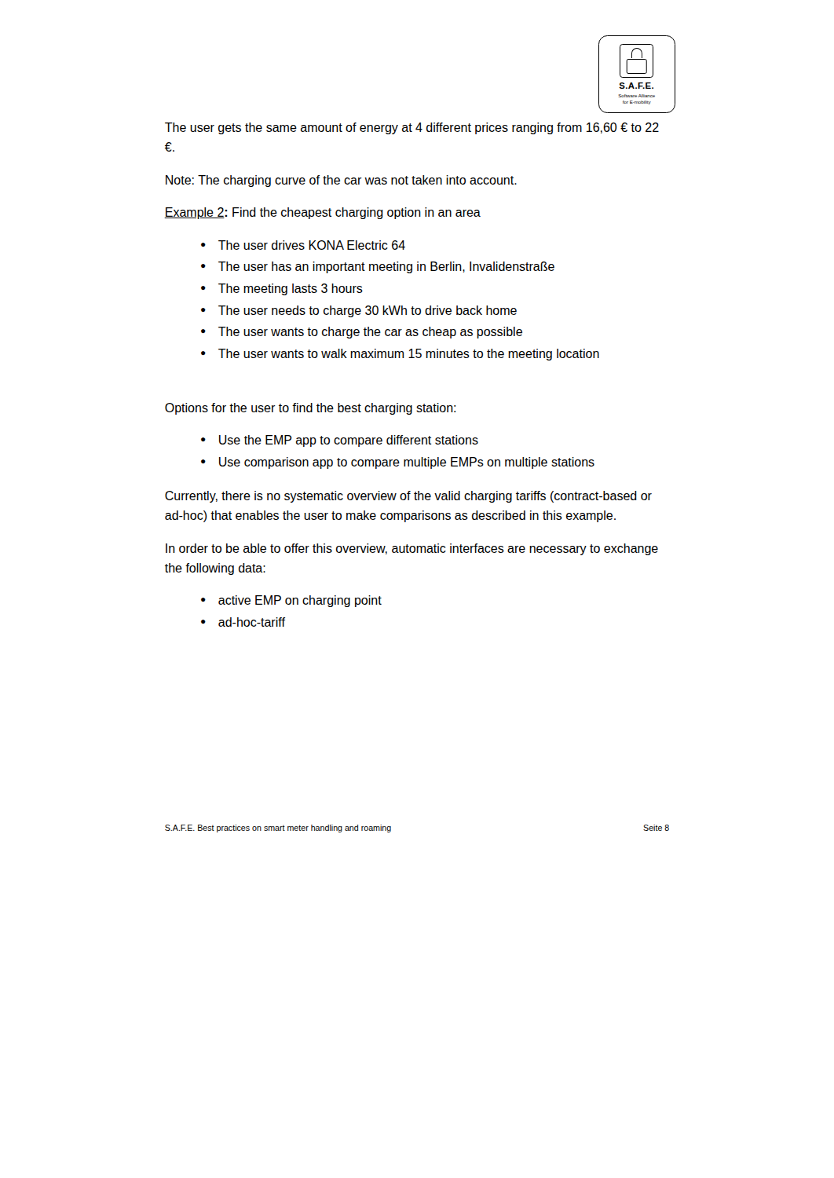S.A.F.E.
Software Alliance
for E-mobility
The user gets the same amount of energy at 4 different prices ranging from 16,60 € to 22 €.
Note: The charging curve of the car was not taken into account.
Example 2: Find the cheapest charging option in an area
The user drives KONA Electric 64
The user has an important meeting in Berlin, Invalidenstraße
The meeting lasts 3 hours
The user needs to charge 30 kWh to drive back home
The user wants to charge the car as cheap as possible
The user wants to walk maximum 15 minutes to the meeting location
Options for the user to find the best charging station:
Use the EMP app to compare different stations
Use comparison app to compare multiple EMPs on multiple stations
Currently, there is no systematic overview of the valid charging tariffs (contract-based or ad-hoc) that enables the user to make comparisons as described in this example.
In order to be able to offer this overview, automatic interfaces are necessary to exchange the following data:
active EMP on charging point
ad-hoc-tariff
S.A.F.E. Best practices on smart meter handling and roaming
Seite 8